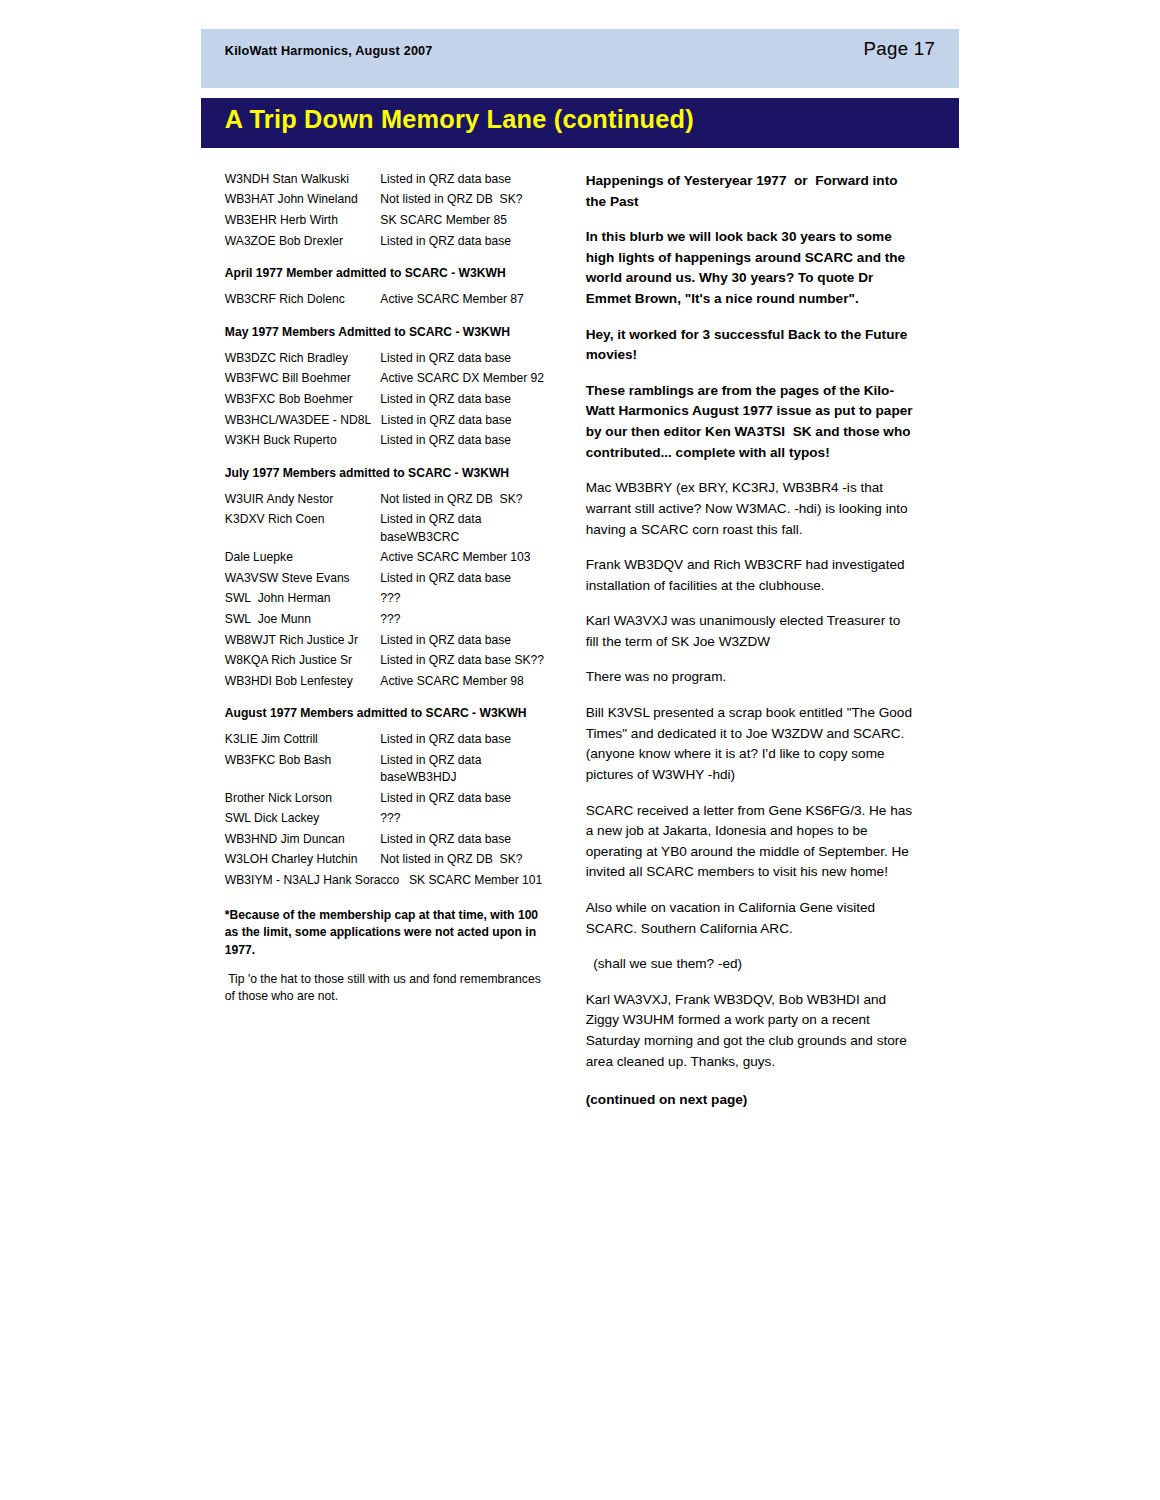KiloWatt Harmonics, August 2007
Page 17
A Trip Down Memory Lane (continued)
W3NDH Stan Walkuski Listed in QRZ data base
WB3HAT John Wineland Not listed in QRZ DB SK?
WB3EHR Herb Wirth SK SCARC Member 85
WA3ZOE Bob Drexler Listed in QRZ data base
April 1977 Member admitted to SCARC - W3KWH
WB3CRF Rich Dolenc Active SCARC Member 87
May 1977 Members Admitted to SCARC - W3KWH
WB3DZC Rich Bradley Listed in QRZ data base
WB3FWC Bill Boehmer Active SCARC DX Member 92
WB3FXC Bob Boehmer Listed in QRZ data base
WB3HCL/WA3DEE - ND8L Listed in QRZ data base
W3KH Buck Ruperto Listed in QRZ data base
July 1977 Members admitted to SCARC - W3KWH
W3UIR Andy Nestor Not listed in QRZ DB SK?
K3DXV Rich Coen Listed in QRZ data baseWB3CRC
Dale Luepke Active SCARC Member 103
WA3VSW Steve Evans Listed in QRZ data base
SWL John Herman???
SWL Joe Munn???
WB8WJT Rich Justice Jr Listed in QRZ data base
W8KQA Rich Justice Sr Listed in QRZ data base SK??
WB3HDI Bob Lenfestey Active SCARC Member 98
August 1977 Members admitted to SCARC - W3KWH
K3LIE Jim Cottrill Listed in QRZ data base
WB3FKC Bob Bash Listed in QRZ data baseWB3HDJ
Brother Nick Lorson Listed in QRZ data base
SWL Dick Lackey???
WB3HND Jim Duncan Listed in QRZ data base
W3LOH Charley Hutchin Not listed in QRZ DB SK?
WB3IYM - N3ALJ Hank Soracco SK SCARC Member 101
*Because of the membership cap at that time, with 100 as the limit, some applications were not acted upon in 1977.
Tip 'o the hat to those still with us and fond remembrances of those who are not.
Happenings of Yesteryear 1977 or Forward into the Past
In this blurb we will look back 30 years to some high lights of happenings around SCARC and the world around us. Why 30 years? To quote Dr Emmet Brown, "It's a nice round number".
Hey, it worked for 3 successful Back to the Future movies!
These ramblings are from the pages of the Kilo-Watt Harmonics August 1977 issue as put to paper by our then editor Ken WA3TSI SK and those who contributed... complete with all typos!
Mac WB3BRY (ex BRY, KC3RJ, WB3BR4 -is that warrant still active? Now W3MAC. -hdi) is looking into having a SCARC corn roast this fall.
Frank WB3DQV and Rich WB3CRF had investigated installation of facilities at the clubhouse.
Karl WA3VXJ was unanimously elected Treasurer to fill the term of SK Joe W3ZDW
There was no program.
Bill K3VSL presented a scrap book entitled "The Good Times" and dedicated it to Joe W3ZDW and SCARC. (anyone know where it is at? I'd like to copy some pictures of W3WHY -hdi)
SCARC received a letter from Gene KS6FG/3. He has a new job at Jakarta, Idonesia and hopes to be operating at YB0 around the middle of September. He invited all SCARC members to visit his new home!
Also while on vacation in California Gene visited SCARC. Southern California ARC.
(shall we sue them? -ed)
Karl WA3VXJ, Frank WB3DQV, Bob WB3HDI and Ziggy W3UHM formed a work party on a recent Saturday morning and got the club grounds and store area cleaned up. Thanks, guys.
(continued on next page)